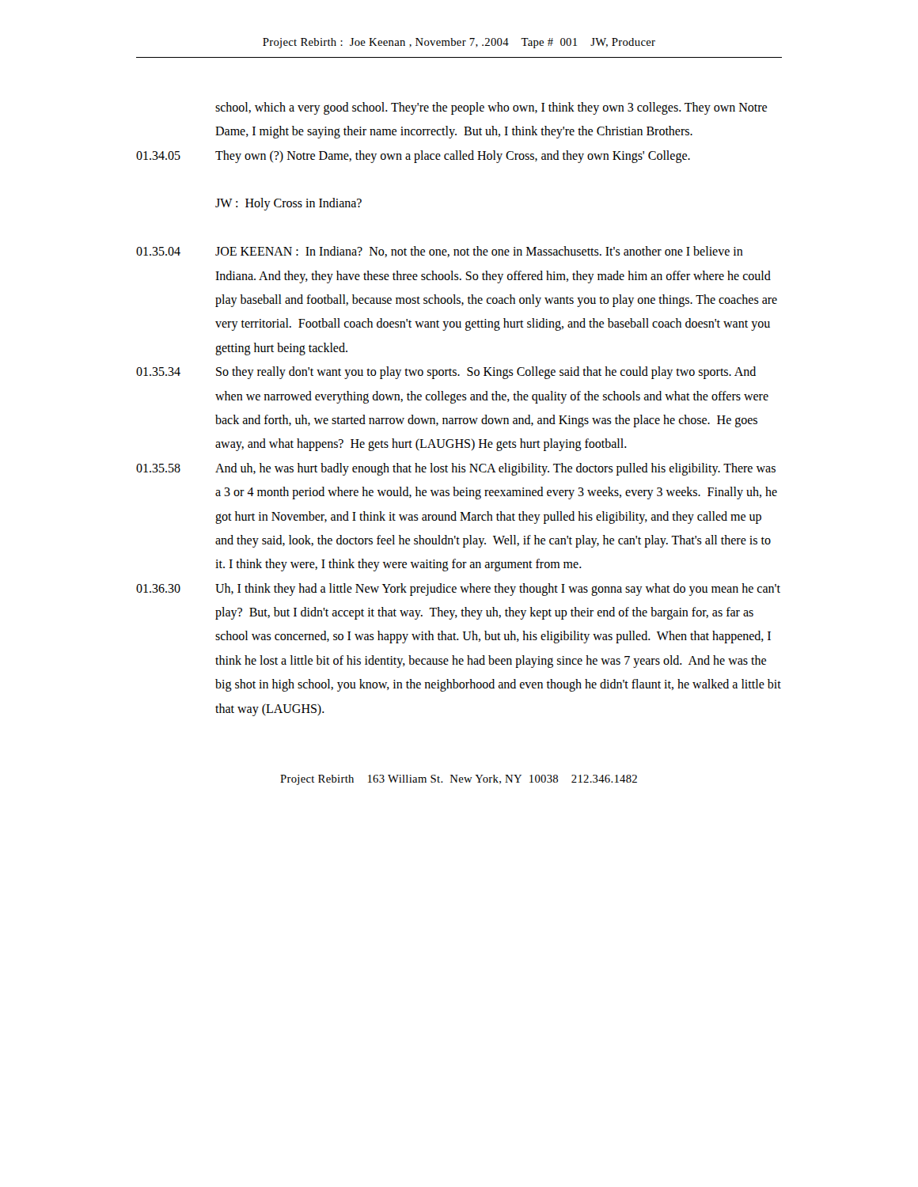Project Rebirth : Joe Keenan , November 7, .2004 Tape # 001 JW, Producer
00.00.00
school, which a very good school. They're the people who own, I think they own 3 colleges. They own Notre Dame, I might be saying their name incorrectly. But uh, I think they're the Christian Brothers.
01.34.05
They own (?) Notre Dame, they own a place called Holy Cross, and they own Kings' College.
00.00.00
JW : Holy Cross in Indiana?
01.35.04
JOE KEENAN : In Indiana? No, not the one, not the one in Massachusetts. It's another one I believe in Indiana. And they, they have these three schools. So they offered him, they made him an offer where he could play baseball and football, because most schools, the coach only wants you to play one things. The coaches are very territorial. Football coach doesn't want you getting hurt sliding, and the baseball coach doesn't want you getting hurt being tackled.
01.35.34
So they really don't want you to play two sports. So Kings College said that he could play two sports. And when we narrowed everything down, the colleges and the, the quality of the schools and what the offers were back and forth, uh, we started narrow down, narrow down and, and Kings was the place he chose. He goes away, and what happens? He gets hurt (LAUGHS) He gets hurt playing football.
01.35.58
And uh, he was hurt badly enough that he lost his NCA eligibility. The doctors pulled his eligibility. There was a 3 or 4 month period where he would, he was being reexamined every 3 weeks, every 3 weeks. Finally uh, he got hurt in November, and I think it was around March that they pulled his eligibility, and they called me up and they said, look, the doctors feel he shouldn't play. Well, if he can't play, he can't play. That's all there is to it. I think they were, I think they were waiting for an argument from me.
01.36.30
Uh, I think they had a little New York prejudice where they thought I was gonna say what do you mean he can't play? But, but I didn't accept it that way. They, they uh, they kept up their end of the bargain for, as far as school was concerned, so I was happy with that. Uh, but uh, his eligibility was pulled. When that happened, I think he lost a little bit of his identity, because he had been playing since he was 7 years old. And he was the big shot in high school, you know, in the neighborhood and even though he didn't flaunt it, he walked a little bit that way (LAUGHS).
Project Rebirth 163 William St. New York, NY 10038 212.346.1482